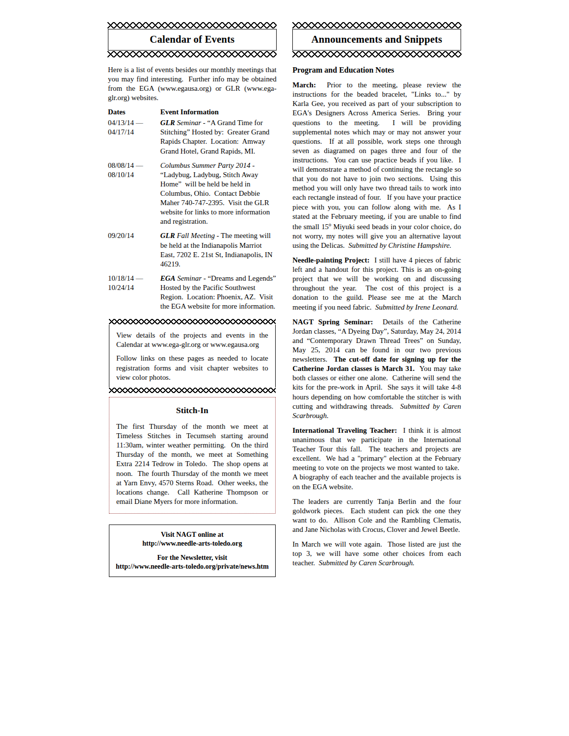Calendar of Events
Here is a list of events besides our monthly meetings that you may find interesting. Further info may be obtained from the EGA (www.egausa.org) or GLR (www.ega-glr.org) websites.
| Dates | Event Information |
| --- | --- |
| 04/13/14 — 04/17/14 | GLR Seminar - “A Grand Time for Stitching” Hosted by: Greater Grand Rapids Chapter. Location: Amway Grand Hotel, Grand Rapids, MI. |
| 08/08/14 — 08/10/14 | Columbus Summer Party 2014 - “Ladybug, Ladybug, Stitch Away Home” will be held be held in Columbus, Ohio. Contact Debbie Maher 740-747-2395. Visit the GLR website for links to more information and registration. |
| 09/20/14 | GLR Fall Meeting - The meeting will be held at the Indianapolis Marriot East, 7202 E. 21st St, Indianapolis, IN 46219. |
| 10/18/14 — 10/24/14 | EGA Seminar - “Dreams and Legends” Hosted by the Pacific Southwest Region. Location: Phoenix, AZ. Visit the EGA website for more information. |
View details of the projects and events in the Calendar at www.ega-glr.org or www.egausa.org
Follow links on these pages as needed to locate registration forms and visit chapter websites to view color photos.
Stitch-In
The first Thursday of the month we meet at Timeless Stitches in Tecumseh starting around 11:30am, winter weather permitting. On the third Thursday of the month, we meet at Something Extra 2214 Tedrow in Toledo. The shop opens at noon. The fourth Thursday of the month we meet at Yarn Envy, 4570 Sterns Road. Other weeks, the locations change. Call Katherine Thompson or email Diane Myers for more information.
Visit NAGT online at
http://www.needle-arts-toledo.org
For the Newsletter, visit
http://www.needle-arts-toledo.org/private/news.htm
Announcements and Snippets
Program and Education Notes
March: Prior to the meeting, please review the instructions for the beaded bracelet, "Links to..." by Karla Gee, you received as part of your subscription to EGA's Designers Across America Series. Bring your questions to the meeting. I will be providing supplemental notes which may or may not answer your questions. If at all possible, work steps one through seven as diagramed on pages three and four of the instructions. You can use practice beads if you like. I will demonstrate a method of continuing the rectangle so that you do not have to join two sections. Using this method you will only have two thread tails to work into each rectangle instead of four. If you have your practice piece with you, you can follow along with me. As I stated at the February meeting, if you are unable to find the small 15o Miyuki seed beads in your color choice, do not worry, my notes will give you an alternative layout using the Delicas. Submitted by Christine Hampshire.
Needle-painting Project: I still have 4 pieces of fabric left and a handout for this project. This is an on-going project that we will be working on and discussing throughout the year. The cost of this project is a donation to the guild. Please see me at the March meeting if you need fabric. Submitted by Irene Leonard.
NAGT Spring Seminar: Details of the Catherine Jordan classes, “A Dyeing Day”, Saturday, May 24, 2014 and “Contemporary Drawn Thread Trees” on Sunday, May 25, 2014 can be found in our two previous newsletters. The cut-off date for signing up for the Catherine Jordan classes is March 31. You may take both classes or either one alone. Catherine will send the kits for the pre-work in April. She says it will take 4-8 hours depending on how comfortable the stitcher is with cutting and withdrawing threads. Submitted by Caren Scarbrough.
International Traveling Teacher: I think it is almost unanimous that we participate in the International Teacher Tour this fall. The teachers and projects are excellent. We had a "primary" election at the February meeting to vote on the projects we most wanted to take. A biography of each teacher and the available projects is on the EGA website.
The leaders are currently Tanja Berlin and the four goldwork pieces. Each student can pick the one they want to do. Allison Cole and the Rambling Clematis, and Jane Nicholas with Crocus, Clover and Jewel Beetle.
In March we will vote again. Those listed are just the top 3, we will have some other choices from each teacher. Submitted by Caren Scarbrough.